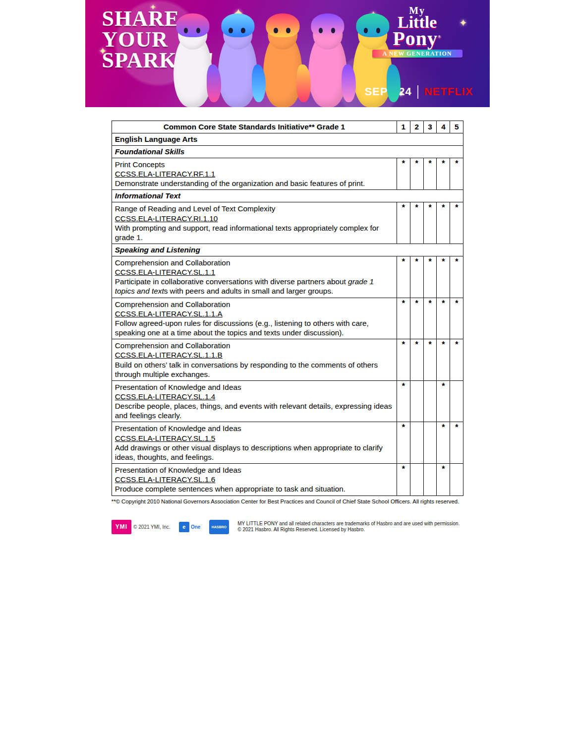✦ ✦ ✦ ✦ ✦ ✦ ✦ ✦
Share Your Sparkle!
My Little Pony® A New Generation
SEPT 24 NETFLIX
| Common Core State Standards Initiative** Grade 1 | 1 | 2 | 3 | 4 | 5 |
| --- | --- | --- | --- | --- | --- |
| English Language Arts |
| Foundational Skills |
| Print Concepts CCSS.ELA-LITERACY.RF.1.1 Demonstrate understanding of the organization and basic features of print. | * | * | * | * | * |
| Informational Text |
| Range of Reading and Level of Text Complexity CCSS.ELA-LITERACY.RI.1.10 With prompting and support, read informational texts appropriately complex for grade 1. | * | * | * | * | * |
| Speaking and Listening |
| Comprehension and Collaboration CCSS.ELA-LITERACY.SL.1.1 Participate in collaborative conversations with diverse partners about grade 1 topics and text s with peers and adults in small and larger groups. | * | * | * | * | * |
| Comprehension and Collaboration CCSS.ELA-LITERACY.SL.1.1.A Follow agreed-upon rules for discussions (e.g., listening to others with care, speaking one at a time about the topics and texts under discussion). | * | * | * | * | * |
| Comprehension and Collaboration CCSS.ELA-LITERACY.SL.1.1.B Build on others’ talk in conversations by responding to the comments of others through multiple exchanges. | * | * | * | * | * |
| Presentation of Knowledge and Ideas CCSS.ELA-LITERACY.SL.1.4 Describe people, places, things, and events with relevant details, expressing ideas and feelings clearly. | * | | | * | |
| Presentation of Knowledge and Ideas CCSS.ELA-LITERACY.SL.1.5 Add drawings or other visual displays to descriptions when appropriate to clarify ideas, thoughts, and feelings. | * | | | * | * |
| Presentation of Knowledge and Ideas CCSS.ELA-LITERACY.SL.1.6 Produce complete sentences when appropriate to task and situation. | * | | | * | |
**© Copyright 2010 National Governors Association Center for Best Practices and Council of Chief State School Officers. All rights reserved.
YMI © 2021 YMI, Inc.
e One
HASBRO
MY LITTLE PONY and all related characters are trademarks of Hasbro and are used with permission.
© 2021 Hasbro. All Rights Reserved. Licensed by Hasbro.